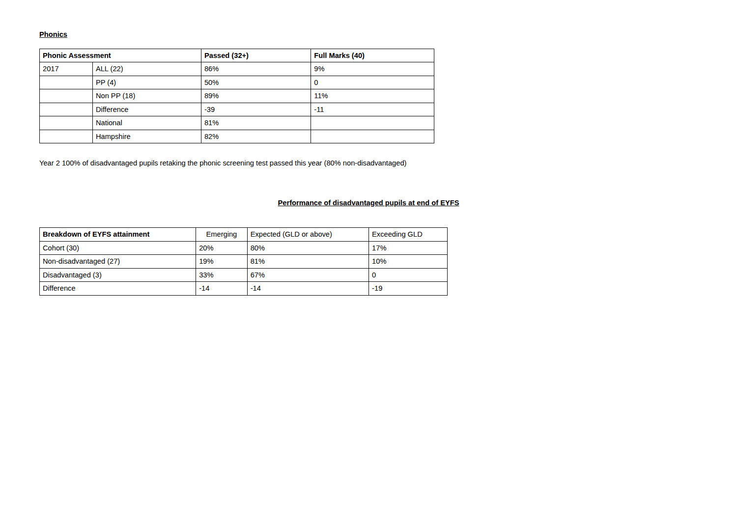Phonics
| Phonic Assessment | Passed (32+) | Full Marks (40) |
| --- | --- | --- |
| 2017 | ALL (22) | 86% | 9% |
| | PP (4) | 50% | 0 |
| | Non PP (18) | 89% | 11% |
| | Difference | -39 | -11 |
| | National | 81% | |
| | Hampshire | 82% | |
Year 2 100% of disadvantaged pupils retaking the phonic screening test passed this year (80% non-disadvantaged)
Performance of disadvantaged pupils at end of EYFS
| Breakdown of EYFS attainment | Emerging | Expected (GLD or above) | Exceeding GLD |
| Cohort (30) | 20% | 80% | 17% |
| Non-disadvantaged (27) | 19% | 81% | 10% |
| Disadvantaged (3) | 33% | 67% | 0 |
| Difference | -14 | -14 | -19 |